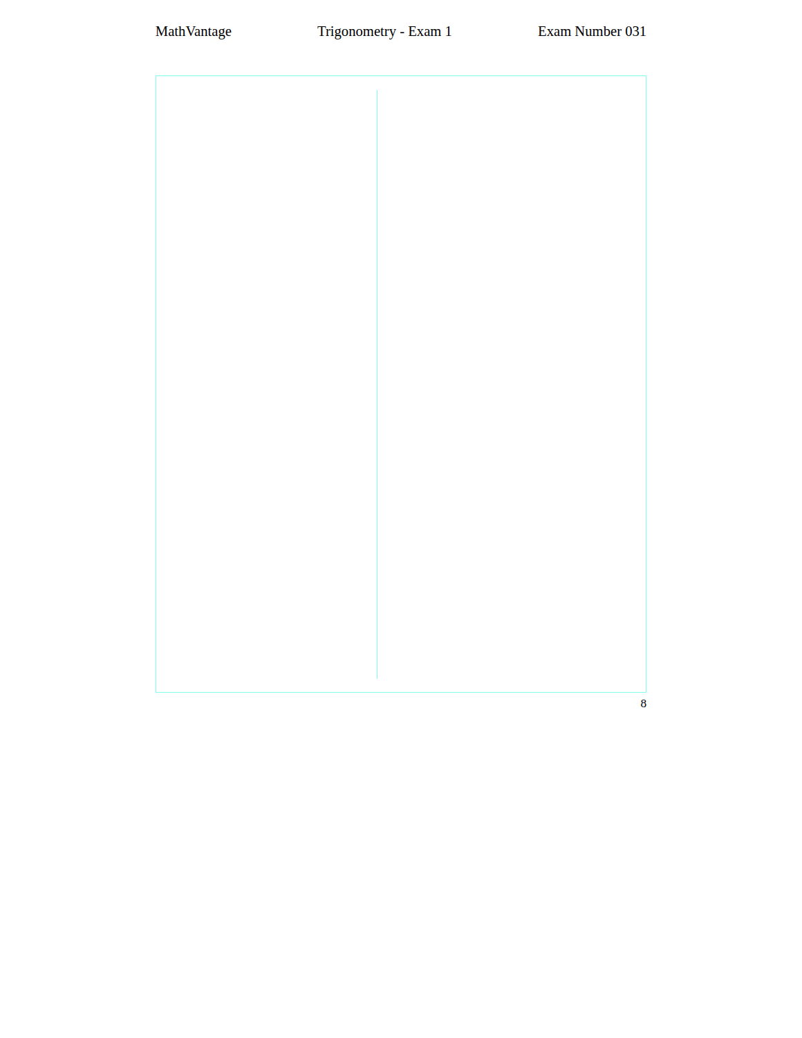MathVantage
Trigonometry - Exam 1
Exam Number 031
8